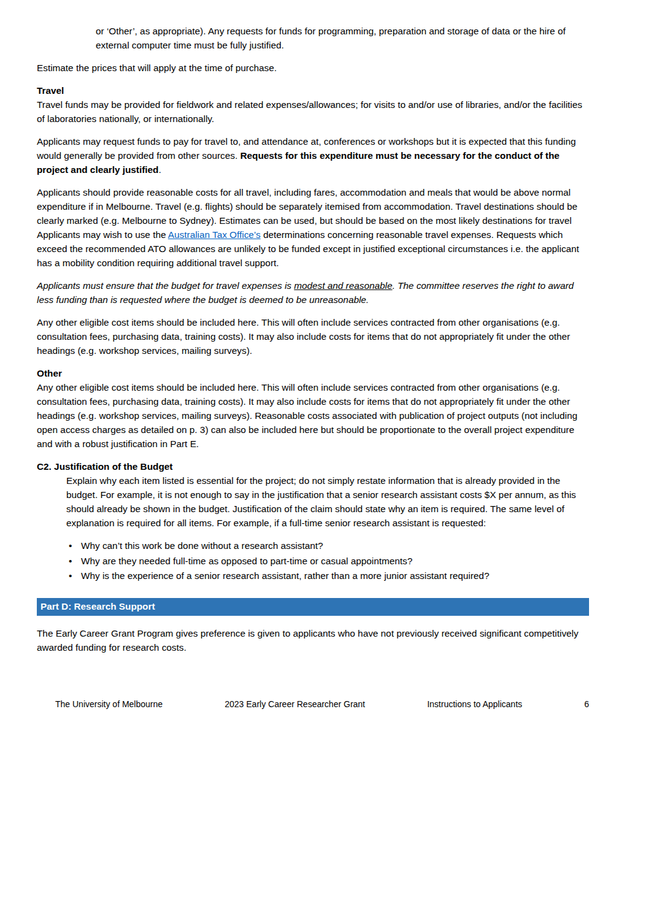or ‘Other’, as appropriate). Any requests for funds for programming, preparation and storage of data or the hire of external computer time must be fully justified.
Estimate the prices that will apply at the time of purchase.
Travel
Travel funds may be provided for fieldwork and related expenses/allowances; for visits to and/or use of libraries, and/or the facilities of laboratories nationally, or internationally.
Applicants may request funds to pay for travel to, and attendance at, conferences or workshops but it is expected that this funding would generally be provided from other sources. Requests for t his expenditure must be necessary for the conduct of the project and clearly justified.
Applicants should provide reasonable costs for all travel, including fares, accommodation and meals that would be above normal expenditure if in Melbourne. Travel (e.g. flights) should be separately itemised from accommodation. Travel destinations should be clearly marked (e.g. Melbourne to Sydney). Estimates can be used, but should be based on the most likely destinations for travel Applicants may wish to use the Australian Tax Office’s determinations concerning reasonable travel expenses. Requests which exceed the recommended ATO allowances are unlikely to be funded except in justified exceptional circumstances i.e. the applicant has a mobility condition requiring additional travel support.
Applicants must ensure that the budget for travel expenses is modest and reasonable. The committee reserves the right to award less funding than is requested where the budget is deemed to be unreasonable.
Any other eligible cost items should be included here. This will often include services contracted from other organisations (e.g. consultation fees, purchasing data, training costs). It may also include costs for items that do not appropriately fit under the other headings (e.g. workshop services, mailing surveys).
Other
Any other eligible cost items should be included here. This will often include services contracted from other organisations (e.g. consultation fees, purchasing data, training costs). It may also include costs for items that do not appropriately fit under the other headings (e.g. workshop services, mailing surveys). Reasonable costs associated with publication of project outputs (not including open access charges as detailed on p. 3) can also be included here but should be proportionate to the overall project expenditure and with a robust justification in Part E.
C2. Justification of the Budget
Explain why each item listed is essential for the project; do not simply restate information that is already provided in the budget. For example, it is not enough to say in the justification that a senior research assistant costs $X per annum, as this should already be shown in the budget. Justification of the claim should state why an item is required. The same level of explanation is required for all items. For example, if a full-time senior research assistant is requested:
Why can’t this work be done without a research assistant?
Why are they needed full-time as opposed to part-time or casual appointments?
Why is the experience of a senior research assistant, rather than a more junior assistant required?
Part D: Research Support
The Early Career Grant Program gives preference is given to applicants who have not previously received significant competitively awarded funding for research costs.
The University of Melbourne 2023 Early Career Researcher Grant Instructions to Applicants 6